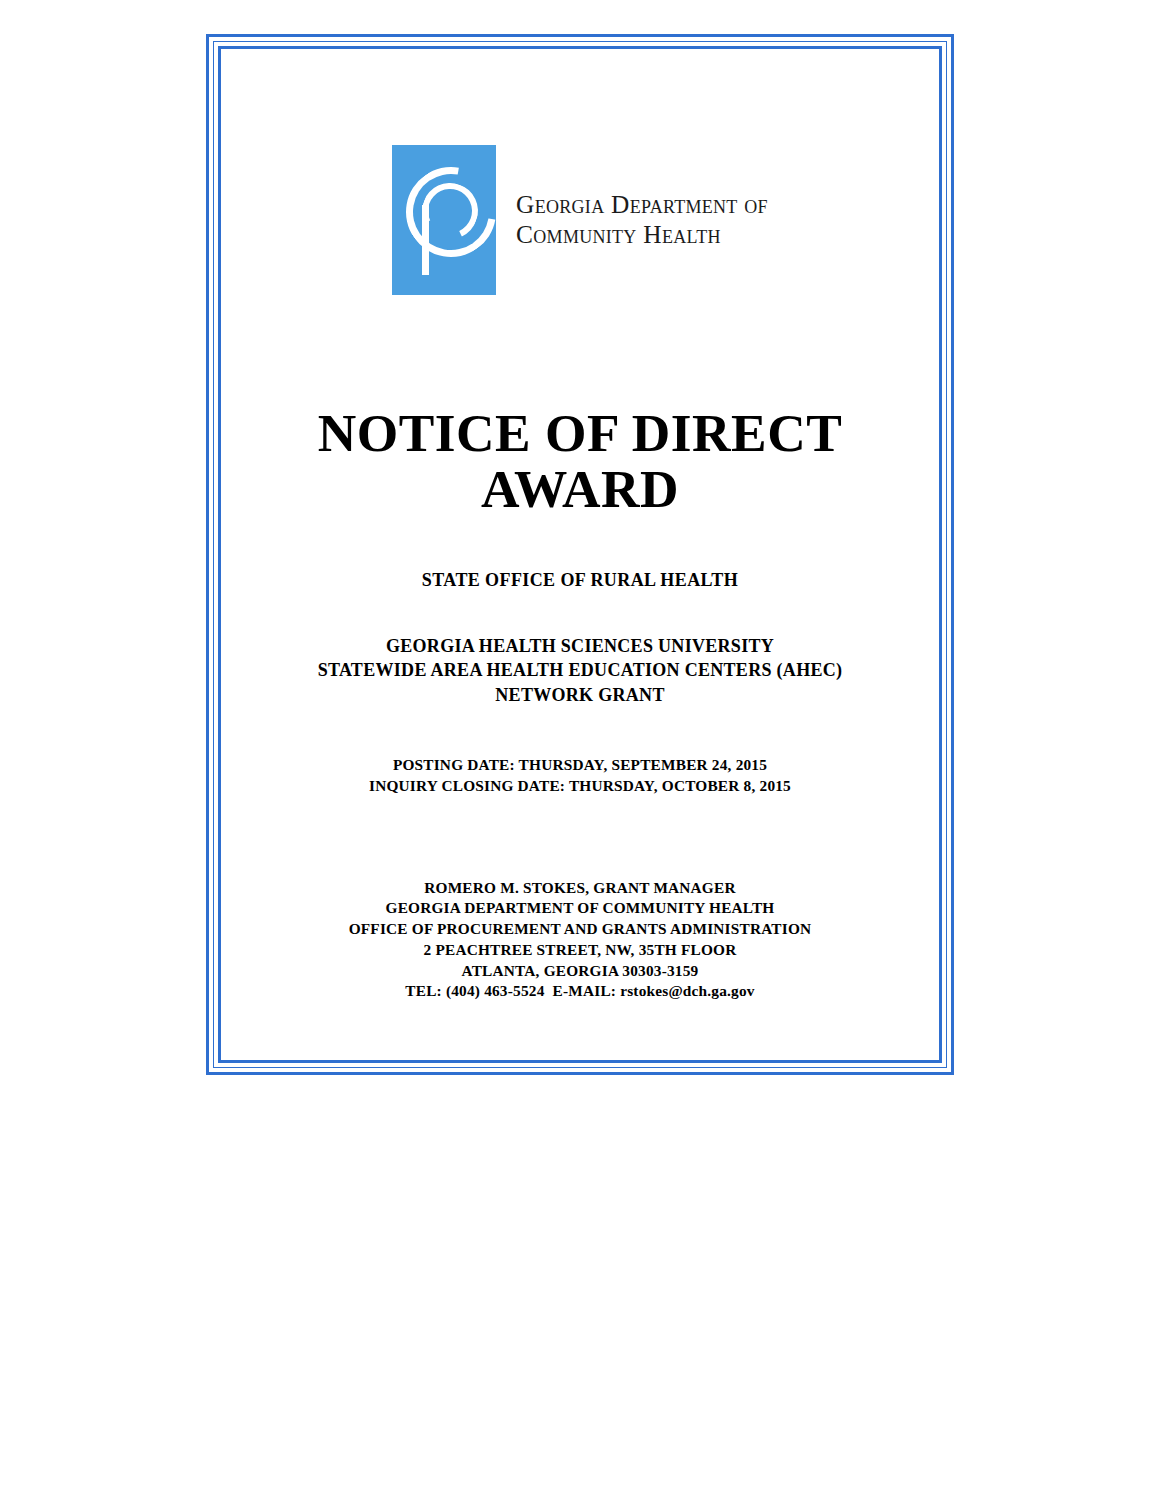Georgia Department of
Community Health
NOTICE OF DIRECT AWARD
State Office of Rural Health
Georgia Health Sciences University
Statewide Area Health Education Centers (AHEC)
Network Grant
Posting Date: Thursday, September 24, 2015
Inquiry Closing Date: Thursday, October 8, 2015
Romero M. Stokes, Grant Manager
Georgia Department of Community Health
Office of Procurement and Grants Administration
2 Peachtree Street, NW, 35th Floor
Atlanta, Georgia 30303-3159
Tel: (404) 463-5524 E-mail: rstokes@dch.ga.gov